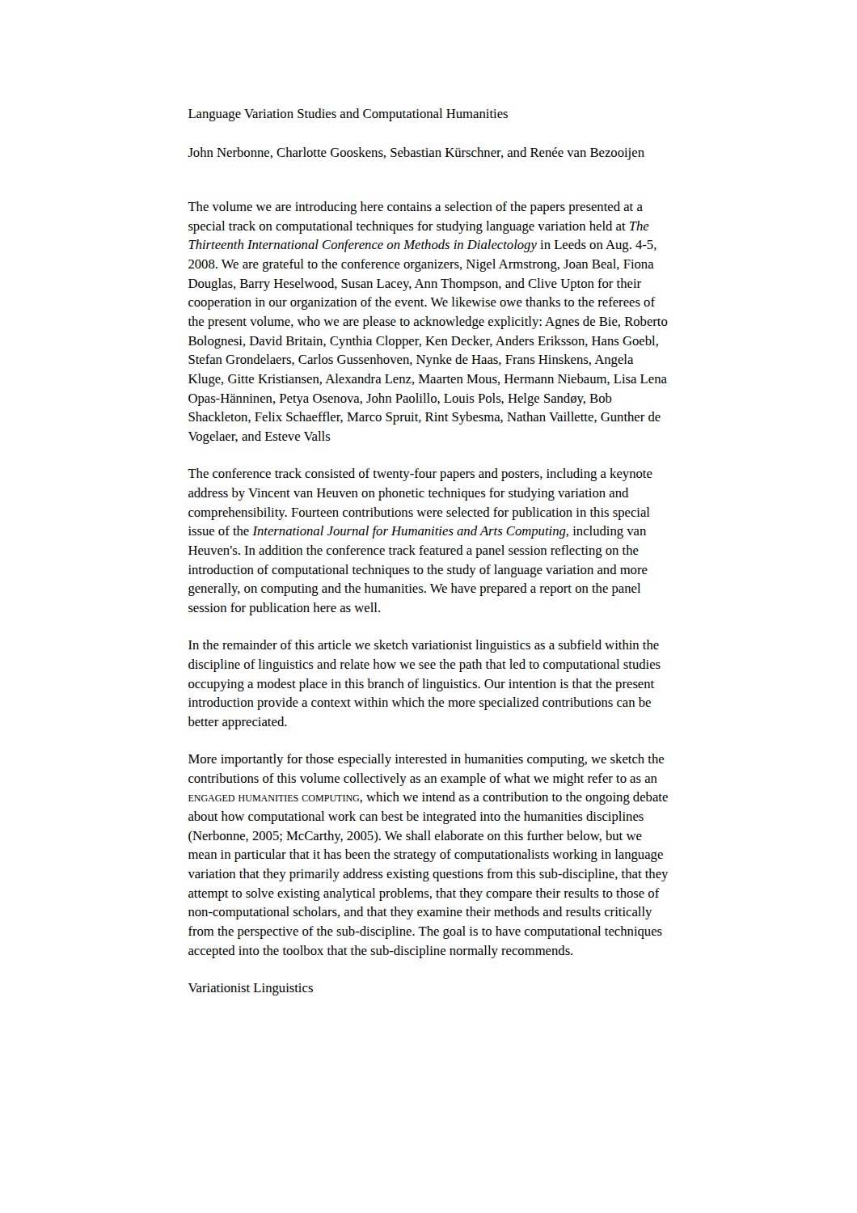Language Variation Studies and Computational Humanities
John Nerbonne, Charlotte Gooskens, Sebastian Kürschner, and Renée van Bezooijen
The volume we are introducing here contains a selection of the papers presented at a special track on computational techniques for studying language variation held at The Thirteenth International Conference on Methods in Dialectology in Leeds on Aug. 4-5, 2008. We are grateful to the conference organizers, Nigel Armstrong, Joan Beal, Fiona Douglas, Barry Heselwood, Susan Lacey, Ann Thompson, and Clive Upton for their cooperation in our organization of the event. We likewise owe thanks to the referees of the present volume, who we are please to acknowledge explicitly: Agnes de Bie, Roberto Bolognesi, David Britain, Cynthia Clopper, Ken Decker, Anders Eriksson, Hans Goebl, Stefan Grondelaers, Carlos Gussenhoven, Nynke de Haas, Frans Hinskens, Angela Kluge, Gitte Kristiansen, Alexandra Lenz, Maarten Mous, Hermann Niebaum, Lisa Lena Opas-Hänninen, Petya Osenova, John Paolillo, Louis Pols, Helge Sandøy, Bob Shackleton, Felix Schaeffler, Marco Spruit, Rint Sybesma, Nathan Vaillette, Gunther de Vogelaer, and Esteve Valls
The conference track consisted of twenty-four papers and posters, including a keynote address by Vincent van Heuven on phonetic techniques for studying variation and comprehensibility. Fourteen contributions were selected for publication in this special issue of the International Journal for Humanities and Arts Computing, including van Heuven's. In addition the conference track featured a panel session reflecting on the introduction of computational techniques to the study of language variation and more generally, on computing and the humanities. We have prepared a report on the panel session for publication here as well.
In the remainder of this article we sketch variationist linguistics as a subfield within the discipline of linguistics and relate how we see the path that led to computational studies occupying a modest place in this branch of linguistics. Our intention is that the present introduction provide a context within which the more specialized contributions can be better appreciated.
More importantly for those especially interested in humanities computing, we sketch the contributions of this volume collectively as an example of what we might refer to as an engaged humanities computing, which we intend as a contribution to the ongoing debate about how computational work can best be integrated into the humanities disciplines (Nerbonne, 2005; McCarthy, 2005). We shall elaborate on this further below, but we mean in particular that it has been the strategy of computationalists working in language variation that they primarily address existing questions from this sub-discipline, that they attempt to solve existing analytical problems, that they compare their results to those of non-computational scholars, and that they examine their methods and results critically from the perspective of the sub-discipline. The goal is to have computational techniques accepted into the toolbox that the sub-discipline normally recommends.
Variationist Linguistics